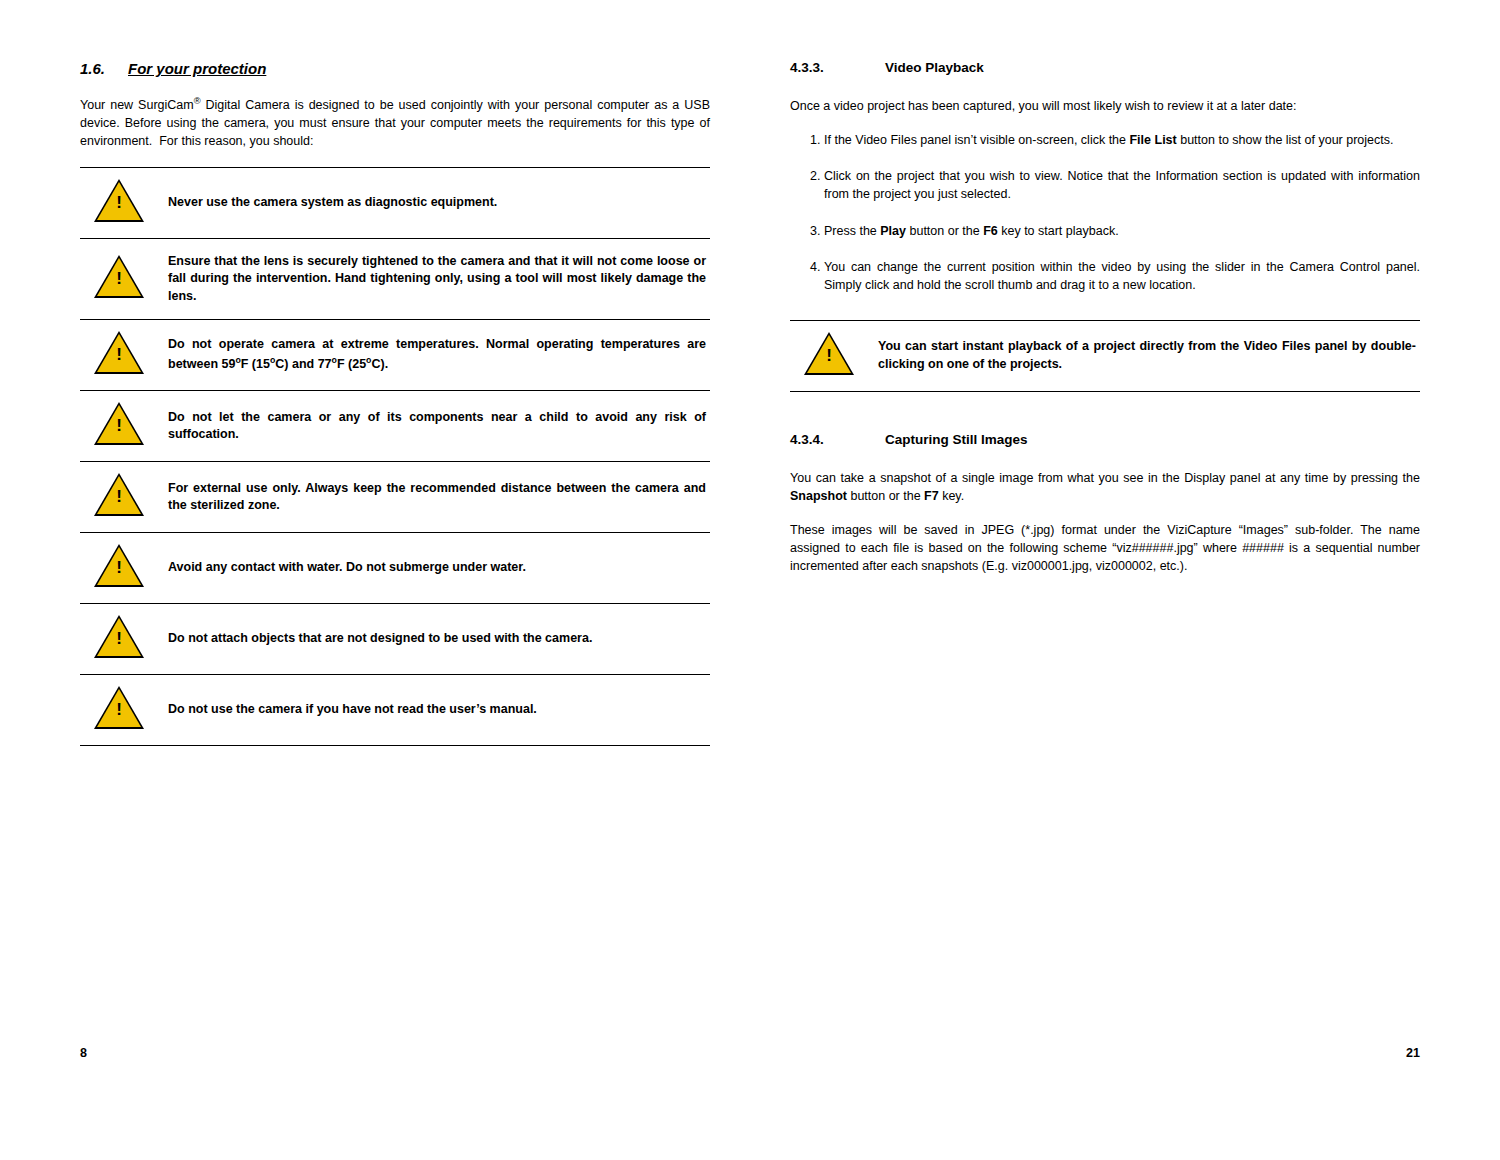1.6. For your protection
Your new SurgiCam® Digital Camera is designed to be used conjointly with your personal computer as a USB device. Before using the camera, you must ensure that your computer meets the requirements for this type of environment. For this reason, you should:
| | Never use the camera system as diagnostic equipment. |
| | Ensure that the lens is securely tightened to the camera and that it will not come loose or fall during the intervention. Hand tightening only, using a tool will most likely damage the lens. |
| | Do not operate camera at extreme temperatures. Normal operating temperatures are between 59 o F (15 o C) and 77 o F (25 o C). |
| | Do not let the camera or any of its components near a child to avoid any risk of suffocation. |
| | For external use only. Always keep the recommended distance between the camera and the sterilized zone. |
| | Avoid any contact with water. Do not submerge under water. |
| | Do not attach objects that are not designed to be used with the camera. |
| | Do not use the camera if you have not read the user’s manual. |
8
4.3.3. Video Playback
Once a video project has been captured, you will most likely wish to review it at a later date:
If the Video Files panel isn’t visible on-screen, click the File List button to show the list of your projects.
Click on the project that you wish to view. Notice that the Information section is updated with information from the project you just selected.
Press the Play button or the F6 key to start playback.
You can change the current position within the video by using the slider in the Camera Control panel. Simply click and hold the scroll thumb and drag it to a new location.
| | You can start instant playback of a project directly from the Video Files panel by double-clicking on one of the projects. |
4.3.4. Capturing Still Images
You can take a snapshot of a single image from what you see in the Display panel at any time by pressing the Snapshot button or the F7 key.
These images will be saved in JPEG (*.jpg) format under the ViziCapture “Images” sub-folder. The name assigned to each file is based on the following scheme “viz######.jpg” where ###### is a sequential number incremented after each snapshots (E.g. viz000001.jpg, viz000002, etc.).
21